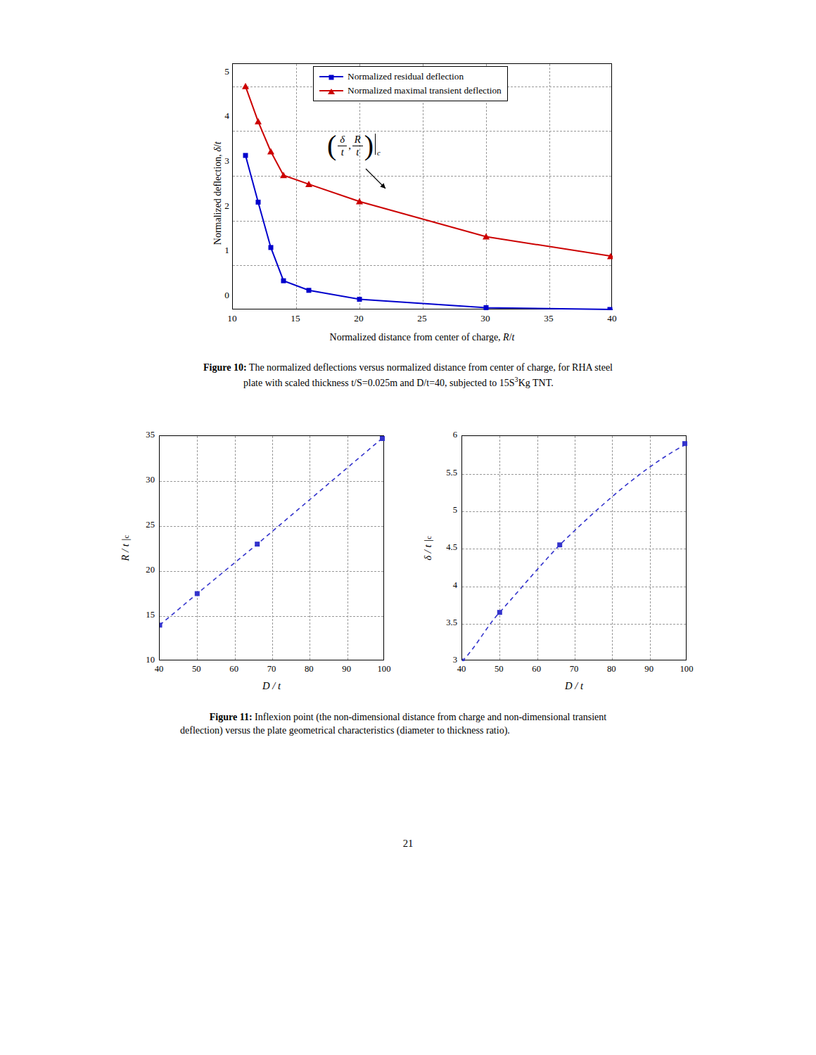Normalized deflection, δ/t
Normalized residual deflection
Normalized maximal transient deflection
( δt , Rt ) c
5
4
3
2
1
0
10
15
20
25
30
35
40
Normalized distance from center of charge, R/t
Figure 10: The normalized deflections versus normalized distance from center of charge, for RHA steel plate with scaled thickness t/S=0.025m and D/t=40, subjected to 15S3Kg TNT.
R / t |c
35
30
25
20
15
10
40
50
60
70
80
90
100
D / t
δ / t |c
6
5.5
5
4.5
4
3.5
3
40
50
60
70
80
90
100
D / t
Figure 11: Inflexion point (the non-dimensional distance from charge and non-dimensional transient deflection) versus the plate geometrical characteristics (diameter to thickness ratio).
21